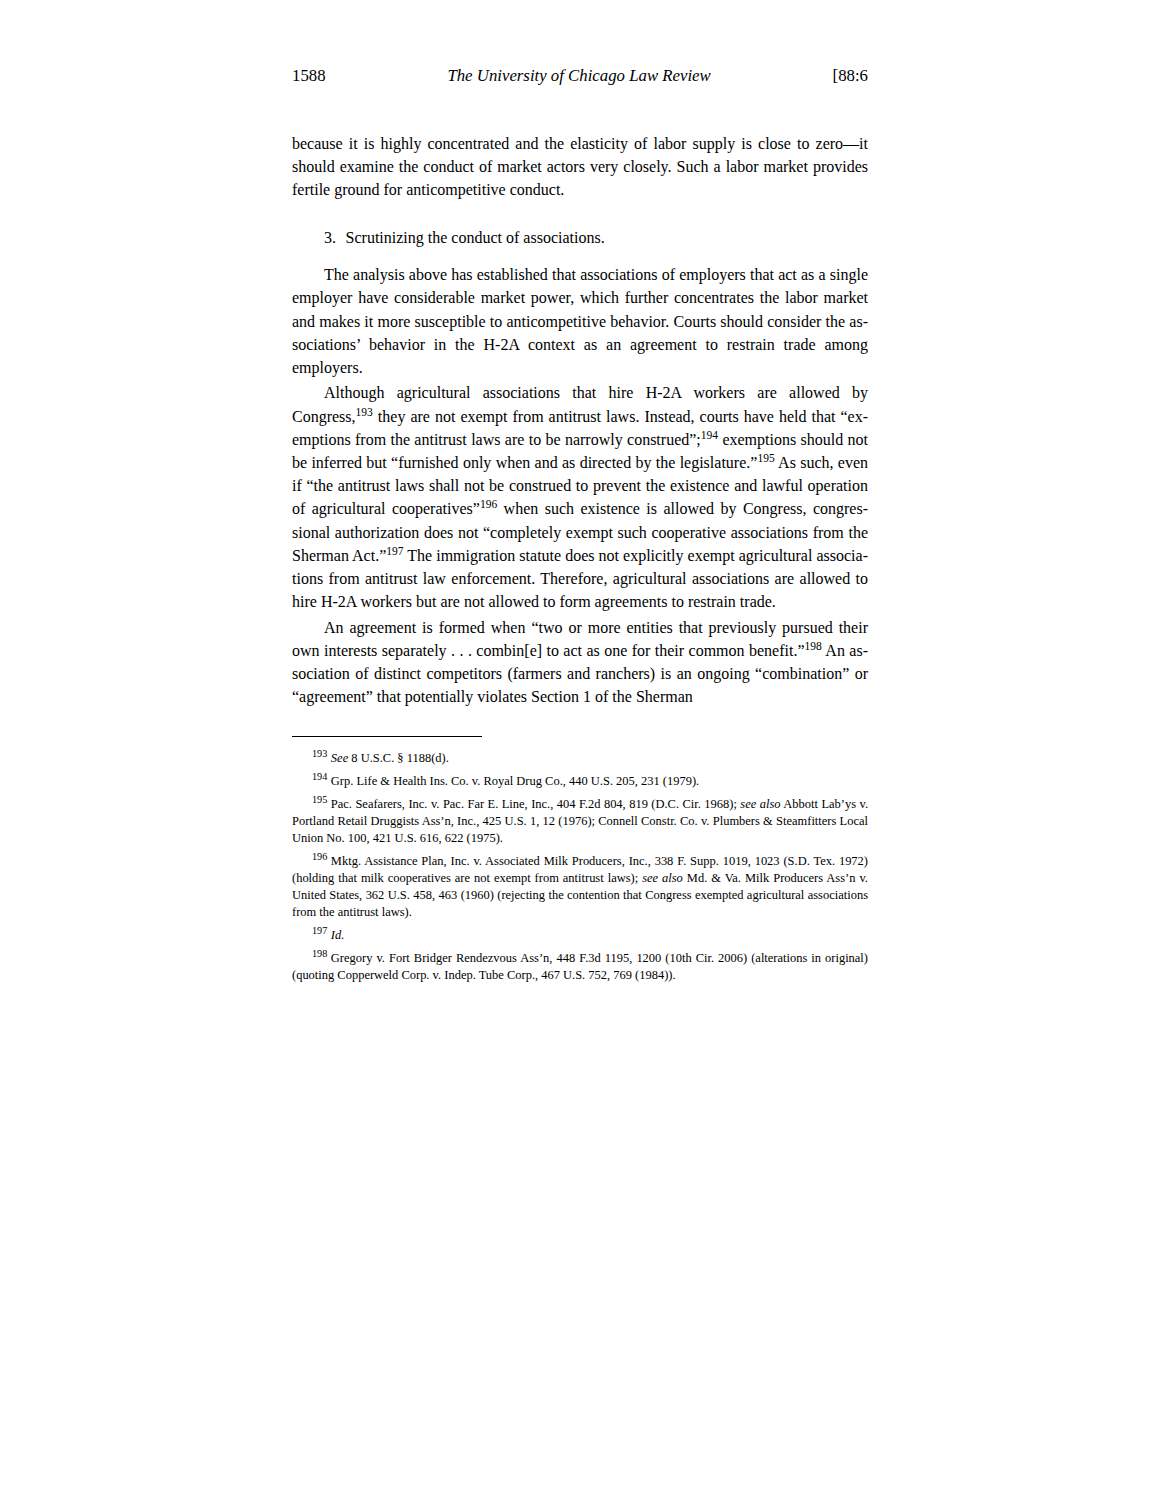1588 The University of Chicago Law Review [88:6
because it is highly concentrated and the elasticity of labor supply is close to zero—it should examine the conduct of market actors very closely. Such a labor market provides fertile ground for anticompetitive conduct.
3. Scrutinizing the conduct of associations.
The analysis above has established that associations of employers that act as a single employer have considerable market power, which further concentrates the labor market and makes it more susceptible to anticompetitive behavior. Courts should consider the associations’ behavior in the H-2A context as an agreement to restrain trade among employers.
Although agricultural associations that hire H-2A workers are allowed by Congress,193 they are not exempt from antitrust laws. Instead, courts have held that “exemptions from the antitrust laws are to be narrowly construed”;194 exemptions should not be inferred but “furnished only when and as directed by the legislature.”195 As such, even if “the antitrust laws shall not be construed to prevent the existence and lawful operation of agricultural cooperatives”196 when such existence is allowed by Congress, congressional authorization does not “completely exempt such cooperative associations from the Sherman Act.”197 The immigration statute does not explicitly exempt agricultural associations from antitrust law enforcement. Therefore, agricultural associations are allowed to hire H-2A workers but are not allowed to form agreements to restrain trade.
An agreement is formed when “two or more entities that previously pursued their own interests separately . . . combin[e] to act as one for their common benefit.”198 An association of distinct competitors (farmers and ranchers) is an ongoing “combination” or “agreement” that potentially violates Section 1 of the Sherman
193 See 8 U.S.C. § 1188(d).
194 Grp. Life & Health Ins. Co. v. Royal Drug Co., 440 U.S. 205, 231 (1979).
195 Pac. Seafarers, Inc. v. Pac. Far E. Line, Inc., 404 F.2d 804, 819 (D.C. Cir. 1968); see also Abbott Lab’ys v. Portland Retail Druggists Ass’n, Inc., 425 U.S. 1, 12 (1976); Connell Constr. Co. v. Plumbers & Steamfitters Local Union No. 100, 421 U.S. 616, 622 (1975).
196 Mktg. Assistance Plan, Inc. v. Associated Milk Producers, Inc., 338 F. Supp. 1019, 1023 (S.D. Tex. 1972) (holding that milk cooperatives are not exempt from antitrust laws); see also Md. & Va. Milk Producers Ass’n v. United States, 362 U.S. 458, 463 (1960) (rejecting the contention that Congress exempted agricultural associations from the antitrust laws).
197 Id.
198 Gregory v. Fort Bridger Rendezvous Ass’n, 448 F.3d 1195, 1200 (10th Cir. 2006) (alterations in original) (quoting Copperweld Corp. v. Indep. Tube Corp., 467 U.S. 752, 769 (1984)).